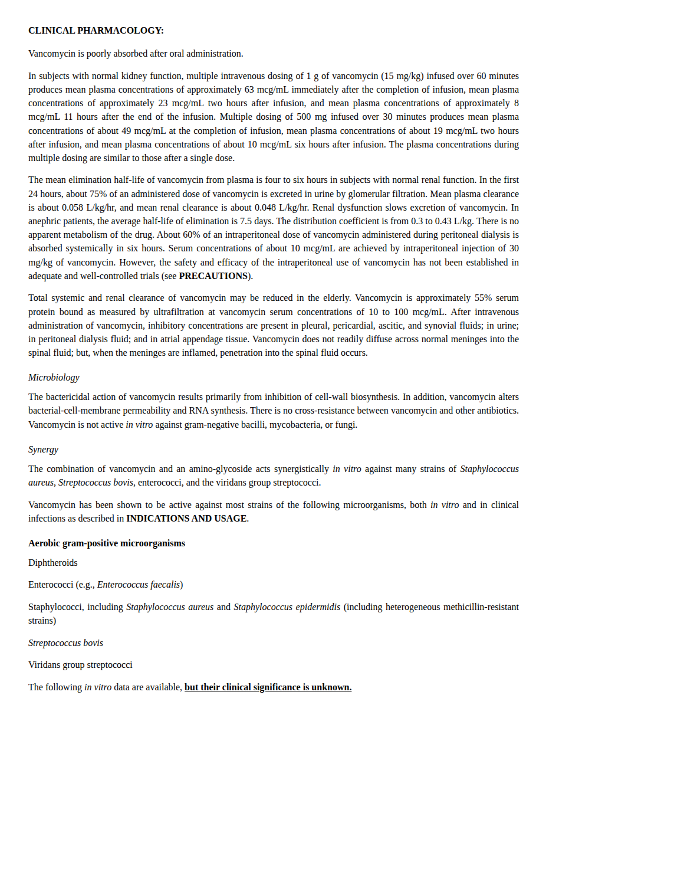CLINICAL PHARMACOLOGY:
Vancomycin is poorly absorbed after oral administration.
In subjects with normal kidney function, multiple intravenous dosing of 1 g of vancomycin (15 mg/kg) infused over 60 minutes produces mean plasma concentrations of approximately 63 mcg/mL immediately after the completion of infusion, mean plasma concentrations of approximately 23 mcg/mL two hours after infusion, and mean plasma concentrations of approximately 8 mcg/mL 11 hours after the end of the infusion. Multiple dosing of 500 mg infused over 30 minutes produces mean plasma concentrations of about 49 mcg/mL at the completion of infusion, mean plasma concentrations of about 19 mcg/mL two hours after infusion, and mean plasma concentrations of about 10 mcg/mL six hours after infusion. The plasma concentrations during multiple dosing are similar to those after a single dose.
The mean elimination half-life of vancomycin from plasma is four to six hours in subjects with normal renal function. In the first 24 hours, about 75% of an administered dose of vancomycin is excreted in urine by glomerular filtration. Mean plasma clearance is about 0.058 L/kg/hr, and mean renal clearance is about 0.048 L/kg/hr. Renal dysfunction slows excretion of vancomycin. In anephric patients, the average half-life of elimination is 7.5 days. The distribution coefficient is from 0.3 to 0.43 L/kg. There is no apparent metabolism of the drug. About 60% of an intraperitoneal dose of vancomycin administered during peritoneal dialysis is absorbed systemically in six hours. Serum concentrations of about 10 mcg/mL are achieved by intraperitoneal injection of 30 mg/kg of vancomycin. However, the safety and efficacy of the intraperitoneal use of vancomycin has not been established in adequate and well-controlled trials (see PRECAUTIONS).
Total systemic and renal clearance of vancomycin may be reduced in the elderly. Vancomycin is approximately 55% serum protein bound as measured by ultrafiltration at vancomycin serum concentrations of 10 to 100 mcg/mL. After intravenous administration of vancomycin, inhibitory concentrations are present in pleural, pericardial, ascitic, and synovial fluids; in urine; in peritoneal dialysis fluid; and in atrial appendage tissue. Vancomycin does not readily diffuse across normal meninges into the spinal fluid; but, when the meninges are inflamed, penetration into the spinal fluid occurs.
Microbiology
The bactericidal action of vancomycin results primarily from inhibition of cell-wall biosynthesis. In addition, vancomycin alters bacterial-cell-membrane permeability and RNA synthesis. There is no cross-resistance between vancomycin and other antibiotics. Vancomycin is not active in vitro against gram-negative bacilli, mycobacteria, or fungi.
Synergy
The combination of vancomycin and an amino-glycoside acts synergistically in vitro against many strains of Staphylococcus aureus, Streptococcus bovis, enterococci, and the viridans group streptococci.
Vancomycin has been shown to be active against most strains of the following microorganisms, both in vitro and in clinical infections as described in INDICATIONS AND USAGE.
Aerobic gram-positive microorganisms
Diphtheroids
Enterococci (e.g., Enterococcus faecalis)
Staphylococci, including Staphylococcus aureus and Staphylococcus epidermidis (including heterogeneous methicillin-resistant strains)
Streptococcus bovis
Viridans group streptococci
The following in vitro data are available, but their clinical significance is unknown.